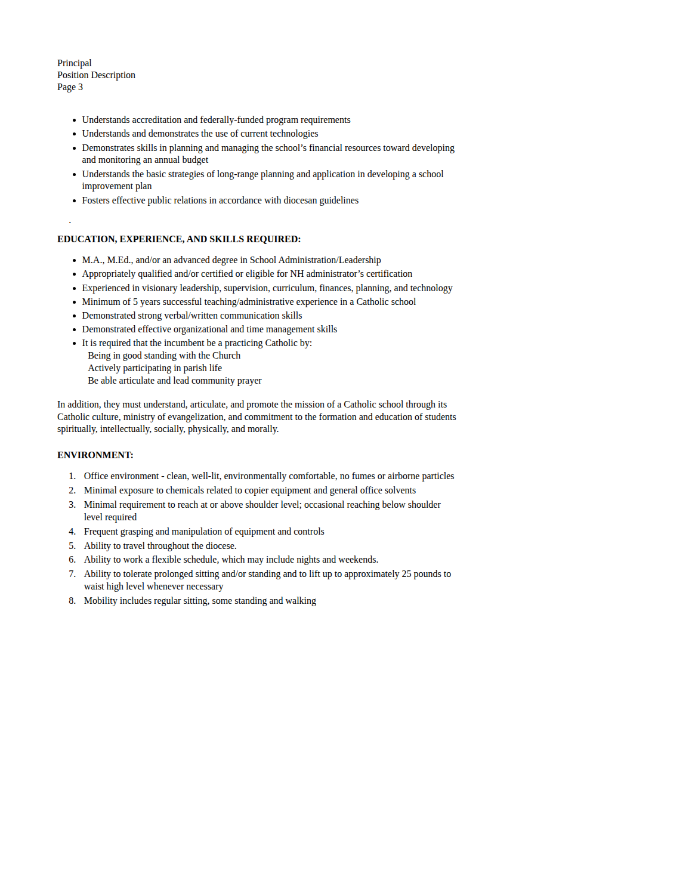Principal
Position Description
Page 3
Understands accreditation and federally-funded program requirements
Understands and demonstrates the use of current technologies
Demonstrates skills in planning and managing the school’s financial resources toward developing and monitoring an annual budget
Understands the basic strategies of long-range planning and application in developing a school improvement plan
Fosters effective public relations in accordance with diocesan guidelines
.
Education, Experience, and Skills Required:
M.A., M.Ed., and/or an advanced degree in School Administration/Leadership
Appropriately qualified and/or certified or eligible for NH administrator’s certification
Experienced in visionary leadership, supervision, curriculum, finances, planning, and technology
Minimum of 5 years successful teaching/administrative experience in a Catholic school
Demonstrated strong verbal/written communication skills
Demonstrated effective organizational and time management skills
It is required that the incumbent be a practicing Catholic by:
Being in good standing with the Church
Actively participating in parish life
Be able articulate and lead community prayer
In addition, they must understand, articulate, and promote the mission of a Catholic school through its Catholic culture, ministry of evangelization, and commitment to the formation and education of students spiritually, intellectually, socially, physically, and morally.
Environment:
Office environment - clean, well-lit, environmentally comfortable, no fumes or airborne particles
Minimal exposure to chemicals related to copier equipment and general office solvents
Minimal requirement to reach at or above shoulder level; occasional reaching below shoulder level required
Frequent grasping and manipulation of equipment and controls
Ability to travel throughout the diocese.
Ability to work a flexible schedule, which may include nights and weekends.
Ability to tolerate prolonged sitting and/or standing and to lift up to approximately 25 pounds to waist high level whenever necessary
Mobility includes regular sitting, some standing and walking